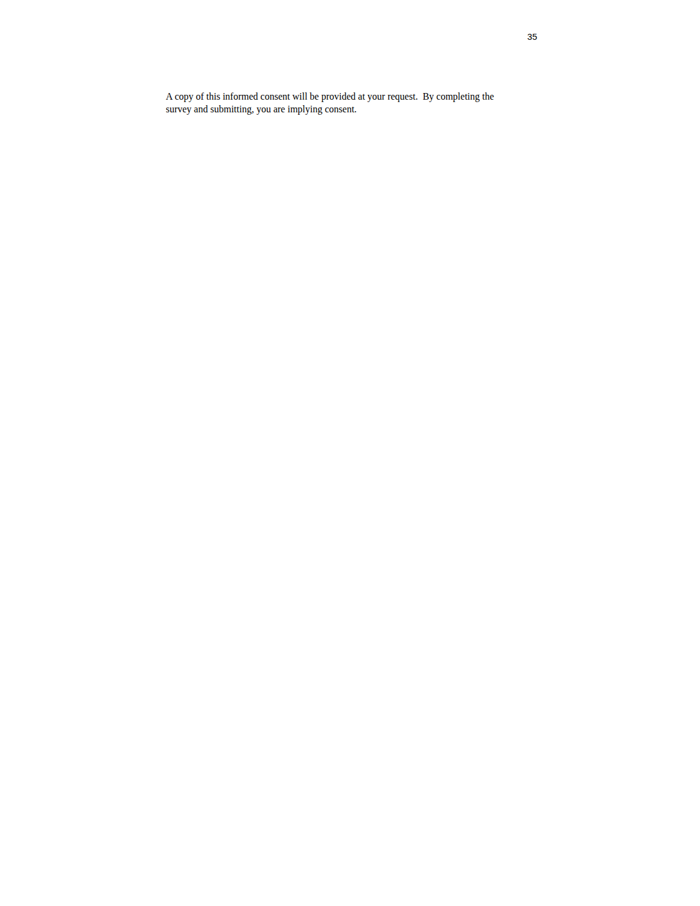35
A copy of this informed consent will be provided at your request. By completing the survey and submitting, you are implying consent.